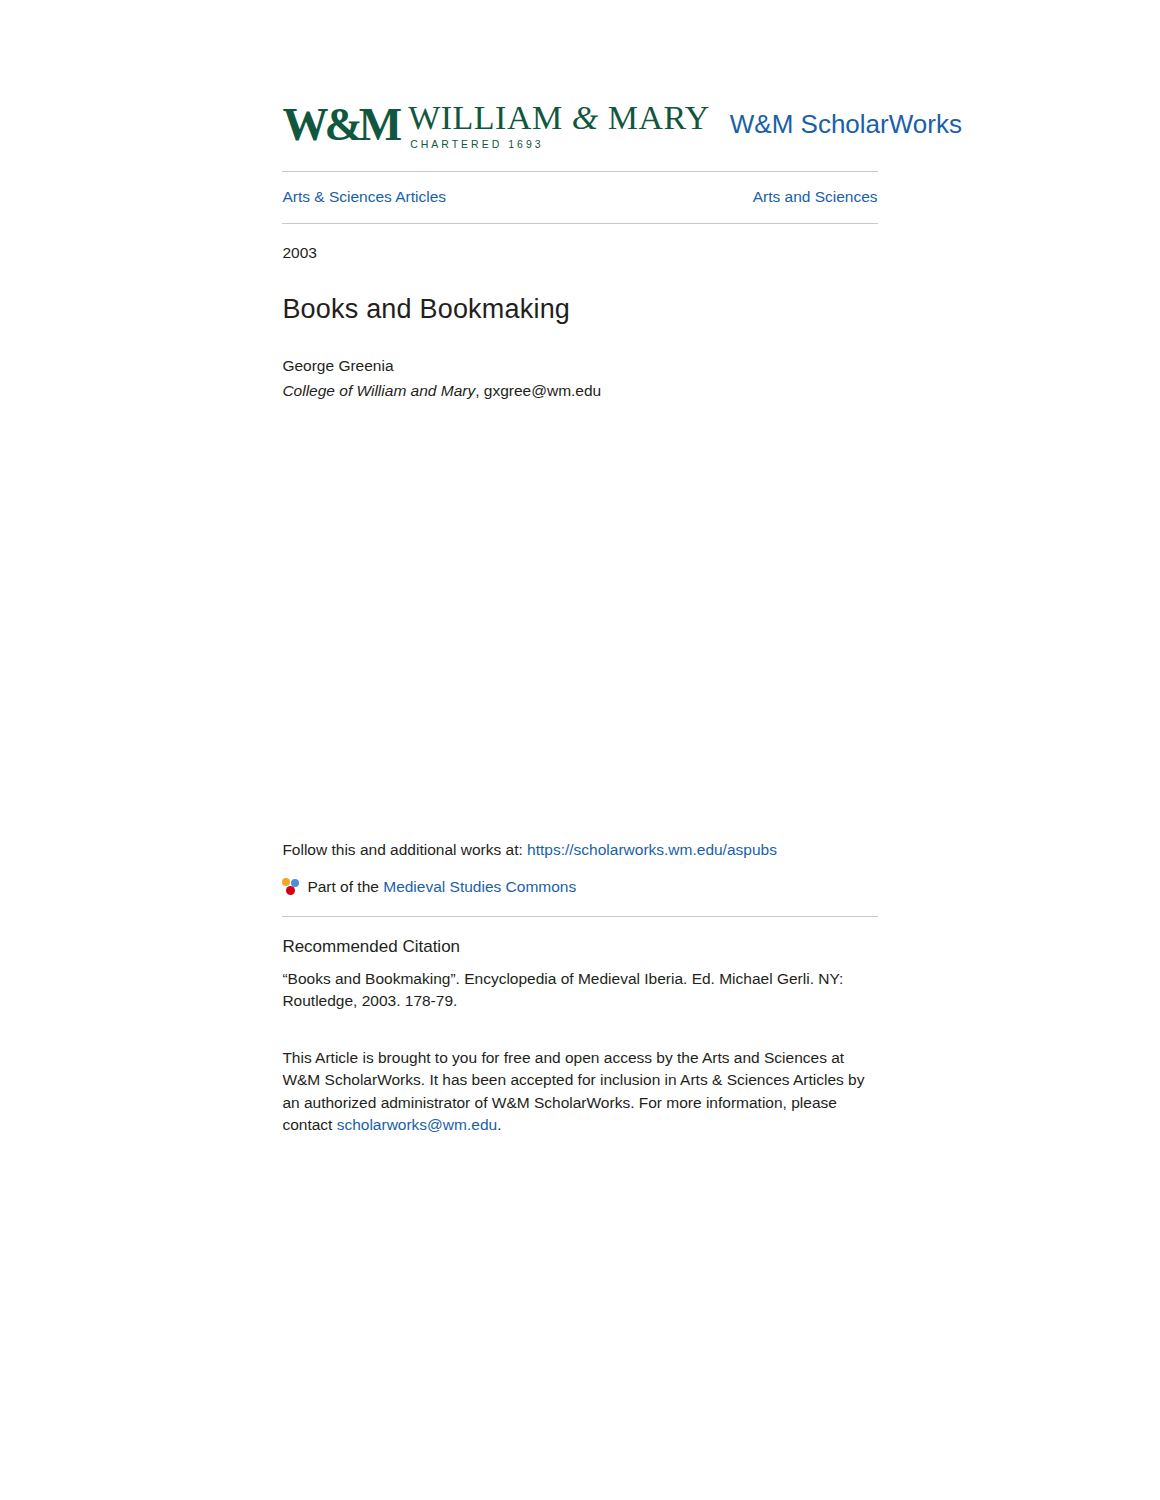W&M
WILLIAM & MARY
CHARTERED 1693
W&M ScholarWorks
Arts & Sciences Articles
Arts and Sciences
2003
Books and Bookmaking
George Greenia
College of William and Mary, gxgree@wm.edu
Follow this and additional works at: https://scholarworks.wm.edu/aspubs
Part of the Medieval Studies Commons
Recommended Citation
“Books and Bookmaking”. Encyclopedia of Medieval Iberia. Ed. Michael Gerli. NY: Routledge, 2003. 178-79.
This Article is brought to you for free and open access by the Arts and Sciences at W&M ScholarWorks. It has been accepted for inclusion in Arts & Sciences Articles by an authorized administrator of W&M ScholarWorks. For more information, please contact scholarworks@wm.edu.